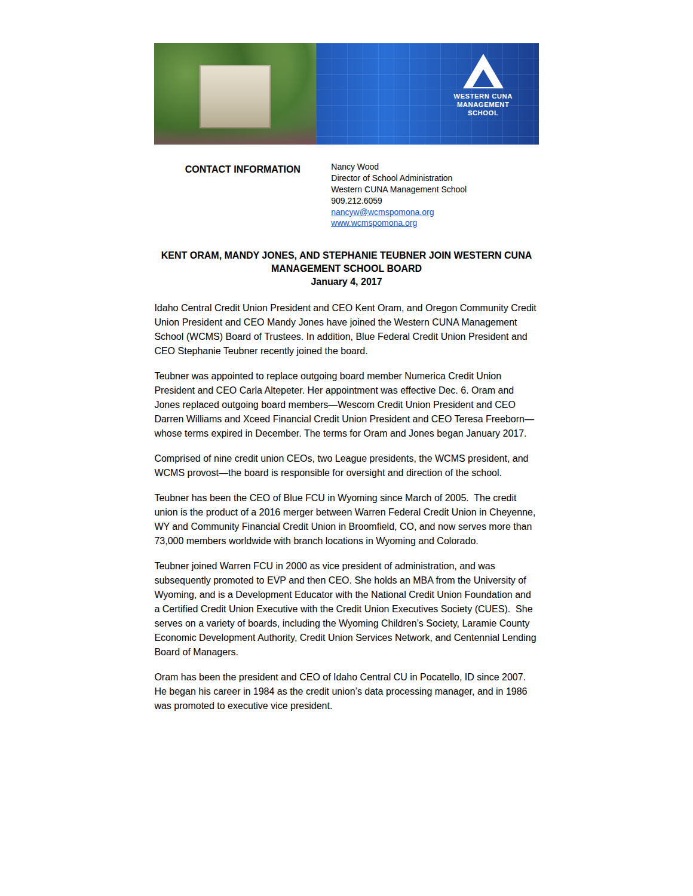WESTERN CUNA
MANAGEMENT
SCHOOL
CONTACT INFORMATION
Nancy Wood
Director of School Administration
Western CUNA Management School
909.212.6059
nancyw@wcmspomona.org
www.wcmspomona.org
Kent Oram, Mandy Jones, and Stephanie Teubner Join Western CUNA Management School Board January 4, 2017
Idaho Central Credit Union President and CEO Kent Oram, and Oregon Community Credit Union President and CEO Mandy Jones have joined the Western CUNA Management School (WCMS) Board of Trustees. In addition, Blue Federal Credit Union President and CEO Stephanie Teubner recently joined the board.
Teubner was appointed to replace outgoing board member Numerica Credit Union President and CEO Carla Altepeter. Her appointment was effective Dec. 6. Oram and Jones replaced outgoing board members—Wescom Credit Union President and CEO Darren Williams and Xceed Financial Credit Union President and CEO Teresa Freeborn—whose terms expired in December. The terms for Oram and Jones began January 2017.
Comprised of nine credit union CEOs, two League presidents, the WCMS president, and WCMS provost—the board is responsible for oversight and direction of the school.
Teubner has been the CEO of Blue FCU in Wyoming since March of 2005. The credit union is the product of a 2016 merger between Warren Federal Credit Union in Cheyenne, WY and Community Financial Credit Union in Broomfield, CO, and now serves more than 73,000 members worldwide with branch locations in Wyoming and Colorado.
Teubner joined Warren FCU in 2000 as vice president of administration, and was subsequently promoted to EVP and then CEO. She holds an MBA from the University of Wyoming, and is a Development Educator with the National Credit Union Foundation and a Certified Credit Union Executive with the Credit Union Executives Society (CUES). She serves on a variety of boards, including the Wyoming Children’s Society, Laramie County Economic Development Authority, Credit Union Services Network, and Centennial Lending Board of Managers.
Oram has been the president and CEO of Idaho Central CU in Pocatello, ID since 2007. He began his career in 1984 as the credit union’s data processing manager, and in 1986 was promoted to executive vice president.